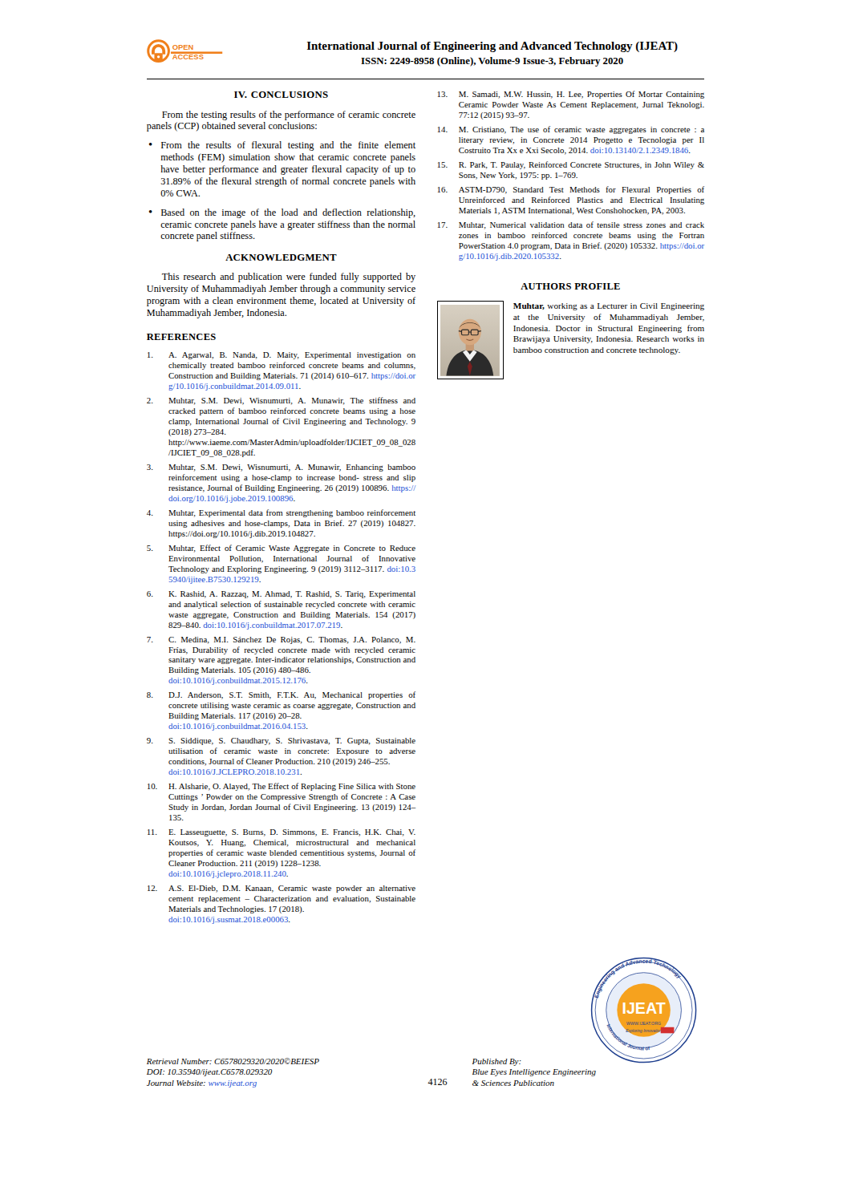OPEN ACCESS
International Journal of Engineering and Advanced Technology (IJEAT)
ISSN: 2249-8958 (Online), Volume-9 Issue-3, February 2020
IV. CONCLUSIONS
From the testing results of the performance of ceramic concrete panels (CCP) obtained several conclusions:
From the results of flexural testing and the finite element methods (FEM) simulation show that ceramic concrete panels have better performance and greater flexural capacity of up to 31.89% of the flexural strength of normal concrete panels with 0% CWA.
Based on the image of the load and deflection relationship, ceramic concrete panels have a greater stiffness than the normal concrete panel stiffness.
ACKNOWLEDGMENT
This research and publication were funded fully supported by University of Muhammadiyah Jember through a community service program with a clean environment theme, located at University of Muhammadiyah Jember, Indonesia.
REFERENCES
A. Agarwal, B. Nanda, D. Maity, Experimental investigation on chemically treated bamboo reinforced concrete beams and columns, Construction and Building Materials. 71 (2014) 610–617. https://doi.org/10.1016/j.conbuildmat.2014.09.011.
Muhtar, S.M. Dewi, Wisnumurti, A. Munawir, The stiffness and cracked pattern of bamboo reinforced concrete beams using a hose clamp, International Journal of Civil Engineering and Technology. 9 (2018) 273–284.
http://www.iaeme.com/MasterAdmin/uploadfolder/IJCIET_09_08_028 /IJCIET_09_08_028.pdf.
Muhtar, S.M. Dewi, Wisnumurti, A. Munawir, Enhancing bamboo reinforcement using a hose-clamp to increase bond- stress and slip resistance, Journal of Building Engineering. 26 (2019) 100896. https://doi.org/10.1016/j.jobe.2019.100896.
Muhtar, Experimental data from strengthening bamboo reinforcement using adhesives and hose-clamps, Data in Brief. 27 (2019) 104827. https://doi.org/10.1016/j.dib.2019.104827.
Muhtar, Effect of Ceramic Waste Aggregate in Concrete to Reduce Environmental Pollution, International Journal of Innovative Technology and Exploring Engineering. 9 (2019) 3112–3117. doi:10.35940/ijitee.B7530.129219.
K. Rashid, A. Razzaq, M. Ahmad, T. Rashid, S. Tariq, Experimental and analytical selection of sustainable recycled concrete with ceramic waste aggregate, Construction and Building Materials. 154 (2017) 829–840. doi:10.1016/j.conbuildmat.2017.07.219.
C. Medina, M.I. Sánchez De Rojas, C. Thomas, J.A. Polanco, M. Frías, Durability of recycled concrete made with recycled ceramic sanitary ware aggregate. Inter-indicator relationships, Construction and Building Materials. 105 (2016) 480–486.
doi:10.1016/j.conbuildmat.2015.12.176.
D.J. Anderson, S.T. Smith, F.T.K. Au, Mechanical properties of concrete utilising waste ceramic as coarse aggregate, Construction and Building Materials. 117 (2016) 20–28.
doi:10.1016/j.conbuildmat.2016.04.153.
S. Siddique, S. Chaudhary, S. Shrivastava, T. Gupta, Sustainable utilisation of ceramic waste in concrete: Exposure to adverse conditions, Journal of Cleaner Production. 210 (2019) 246–255.
doi:10.1016/J.JCLEPRO.2018.10.231.
H. Alsharie, O. Alayed, The Effect of Replacing Fine Silica with Stone Cuttings ’ Powder on the Compressive Strength of Concrete : A Case Study in Jordan, Jordan Journal of Civil Engineering. 13 (2019) 124–135.
E. Lasseuguette, S. Burns, D. Simmons, E. Francis, H.K. Chai, V. Koutsos, Y. Huang, Chemical, microstructural and mechanical properties of ceramic waste blended cementitious systems, Journal of Cleaner Production. 211 (2019) 1228–1238.
doi:10.1016/j.jclepro.2018.11.240.
A.S. El-Dieb, D.M. Kanaan, Ceramic waste powder an alternative cement replacement – Characterization and evaluation, Sustainable Materials and Technologies. 17 (2018).
doi:10.1016/j.susmat.2018.e00063.
M. Samadi, M.W. Hussin, H. Lee, Properties Of Mortar Containing Ceramic Powder Waste As Cement Replacement, Jurnal Teknologi. 77:12 (2015) 93–97.
M. Cristiano, The use of ceramic waste aggregates in concrete : a literary review, in Concrete 2014 Progetto e Tecnologia per Il Costruito Tra Xx e Xxi Secolo, 2014. doi:10.13140/2.1.2349.1846.
R. Park, T. Paulay, Reinforced Concrete Structures, in John Wiley & Sons, New York, 1975: pp. 1–769.
ASTM-D790, Standard Test Methods for Flexural Properties of Unreinforced and Reinforced Plastics and Electrical Insulating Materials 1, ASTM International, West Conshohocken, PA, 2003.
Muhtar, Numerical validation data of tensile stress zones and crack zones in bamboo reinforced concrete beams using the Fortran PowerStation 4.0 program, Data in Brief. (2020) 105332. https://doi.org/10.1016/j.dib.2020.105332.
AUTHORS PROFILE
Muhtar, working as a Lecturer in Civil Engineering at the University of Muhammadiyah Jember, Indonesia. Doctor in Structural Engineering from Brawijaya University, Indonesia. Research works in bamboo construction and concrete technology.
Retrieval Number: C6578029320/2020©BEIESP
DOI: 10.35940/ijeat.C6578.029320
Journal Website: www.ijeat.org
4126
Published By:
Blue Eyes Intelligence Engineering
& Sciences Publication
Engineering and Advanced Technology International Journal of IJEAT WWW.IJEAT.ORG Exploring Innovation